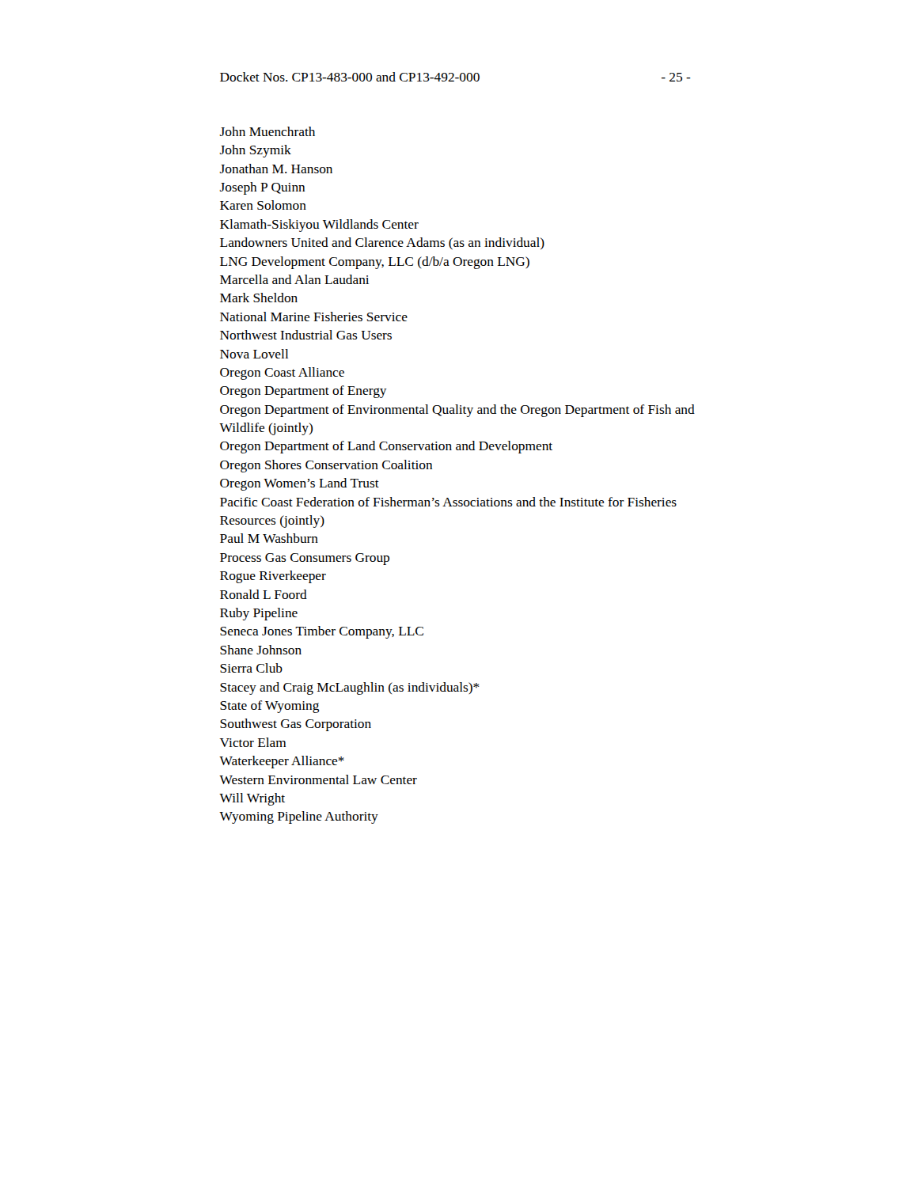Docket Nos. CP13-483-000 and CP13-492-000 - 25 -
John Muenchrath
John Szymik
Jonathan M. Hanson
Joseph P Quinn
Karen Solomon
Klamath-Siskiyou Wildlands Center
Landowners United and Clarence Adams (as an individual)
LNG Development Company, LLC (d/b/a Oregon LNG)
Marcella and Alan Laudani
Mark Sheldon
National Marine Fisheries Service
Northwest Industrial Gas Users
Nova Lovell
Oregon Coast Alliance
Oregon Department of Energy
Oregon Department of Environmental Quality and the Oregon Department of Fish and Wildlife (jointly)
Oregon Department of Land Conservation and Development
Oregon Shores Conservation Coalition
Oregon Women’s Land Trust
Pacific Coast Federation of Fisherman’s Associations and the Institute for Fisheries Resources (jointly)
Paul M Washburn
Process Gas Consumers Group
Rogue Riverkeeper
Ronald L Foord
Ruby Pipeline
Seneca Jones Timber Company, LLC
Shane Johnson
Sierra Club
Stacey and Craig McLaughlin (as individuals)*
State of Wyoming
Southwest Gas Corporation
Victor Elam
Waterkeeper Alliance*
Western Environmental Law Center
Will Wright
Wyoming Pipeline Authority